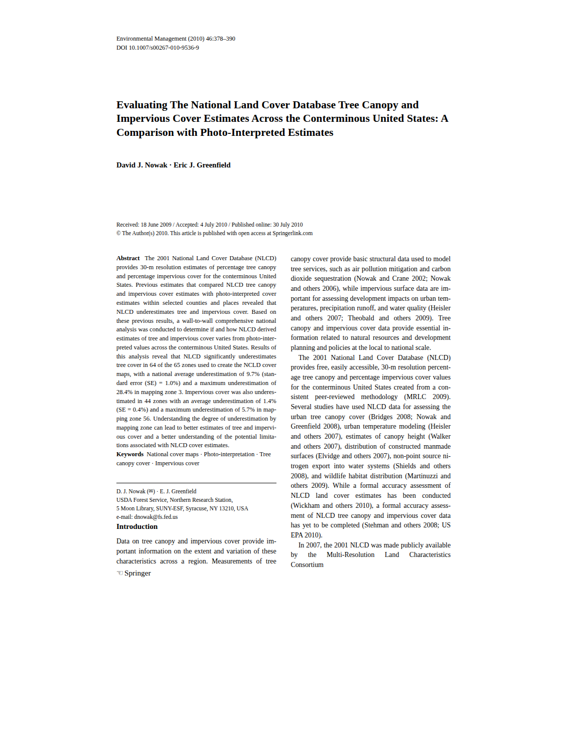Environmental Management (2010) 46:378–390
DOI 10.1007/s00267-010-9536-9
Evaluating The National Land Cover Database Tree Canopy and Impervious Cover Estimates Across the Conterminous United States: A Comparison with Photo-Interpreted Estimates
David J. Nowak · Eric J. Greenfield
Received: 18 June 2009 / Accepted: 4 July 2010 / Published online: 30 July 2010
© The Author(s) 2010. This article is published with open access at Springerlink.com
Abstract The 2001 National Land Cover Database (NLCD) provides 30-m resolution estimates of percentage tree canopy and percentage impervious cover for the conterminous United States. Previous estimates that compared NLCD tree canopy and impervious cover estimates with photo-interpreted cover estimates within selected counties and places revealed that NLCD underestimates tree and impervious cover. Based on these previous results, a wall-to-wall comprehensive national analysis was conducted to determine if and how NLCD derived estimates of tree and impervious cover varies from photo-interpreted values across the conterminous United States. Results of this analysis reveal that NLCD significantly underestimates tree cover in 64 of the 65 zones used to create the NCLD cover maps, with a national average underestimation of 9.7% (standard error (SE) = 1.0%) and a maximum underestimation of 28.4% in mapping zone 3. Impervious cover was also underestimated in 44 zones with an average underestimation of 1.4% (SE = 0.4%) and a maximum underestimation of 5.7% in mapping zone 56. Understanding the degree of underestimation by mapping zone can lead to better estimates of tree and impervious cover and a better understanding of the potential limitations associated with NLCD cover estimates.
Keywords National cover maps · Photo-interpretation · Tree canopy cover · Impervious cover
D. J. Nowak (✉) · E. J. Greenfield
USDA Forest Service, Northern Research Station,
5 Moon Library, SUNY-ESF, Syracuse, NY 13210, USA
e-mail: dnowak@fs.fed.us
Introduction
Data on tree canopy and impervious cover provide important information on the extent and variation of these characteristics across a region. Measurements of tree canopy cover provide basic structural data used to model tree services, such as air pollution mitigation and carbon dioxide sequestration (Nowak and Crane 2002; Nowak and others 2006), while impervious surface data are important for assessing development impacts on urban temperatures, precipitation runoff, and water quality (Heisler and others 2007; Theobald and others 2009). Tree canopy and impervious cover data provide essential information related to natural resources and development planning and policies at the local to national scale.
The 2001 National Land Cover Database (NLCD) provides free, easily accessible, 30-m resolution percentage tree canopy and percentage impervious cover values for the conterminous United States created from a consistent peer-reviewed methodology (MRLC 2009). Several studies have used NLCD data for assessing the urban tree canopy cover (Bridges 2008; Nowak and Greenfield 2008), urban temperature modeling (Heisler and others 2007), estimates of canopy height (Walker and others 2007), distribution of constructed manmade surfaces (Elvidge and others 2007), non-point source nitrogen export into water systems (Shields and others 2008), and wildlife habitat distribution (Martinuzzi and others 2009). While a formal accuracy assessment of NLCD land cover estimates has been conducted (Wickham and others 2010), a formal accuracy assessment of NLCD tree canopy and impervious cover data has yet to be completed (Stehman and others 2008; US EPA 2010).
In 2007, the 2001 NLCD was made publicly available by the Multi-Resolution Land Characteristics Consortium
☞Springer